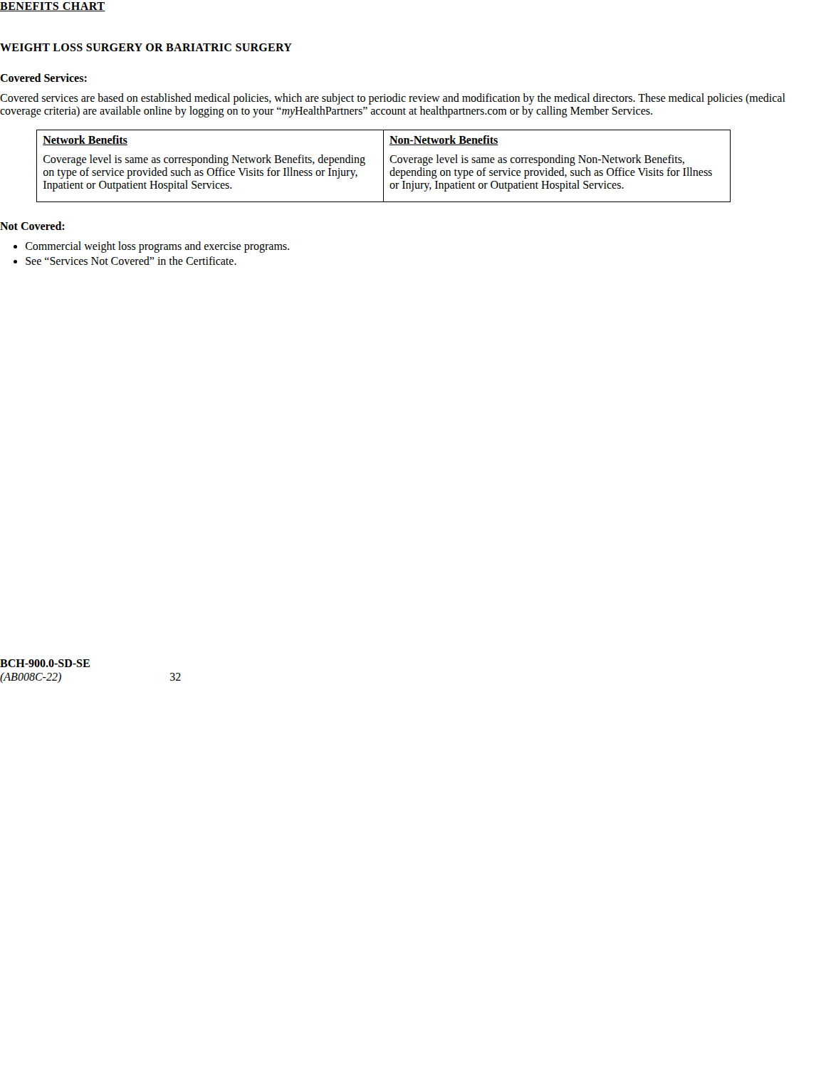BENEFITS CHART
WEIGHT LOSS SURGERY OR BARIATRIC SURGERY
Covered Services:
Covered services are based on established medical policies, which are subject to periodic review and modification by the medical directors. These medical policies (medical coverage criteria) are available online by logging on to your “my HealthPartners” account at healthpartners.com or by calling Member Services.
| Network Benefits Coverage level is same as corresponding Network Benefits, depending on type of service provided such as Office Visits for Illness or Injury, Inpatient or Outpatient Hospital Services. | Non-Network Benefits Coverage level is same as corresponding Non-Network Benefits, depending on type of service provided, such as Office Visits for Illness or Injury, Inpatient or Outpatient Hospital Services. |
Not Covered:
Commercial weight loss programs and exercise programs.
See “Services Not Covered” in the Certificate.
BCH-900.0-SD-SE
(AB008C-22) 32